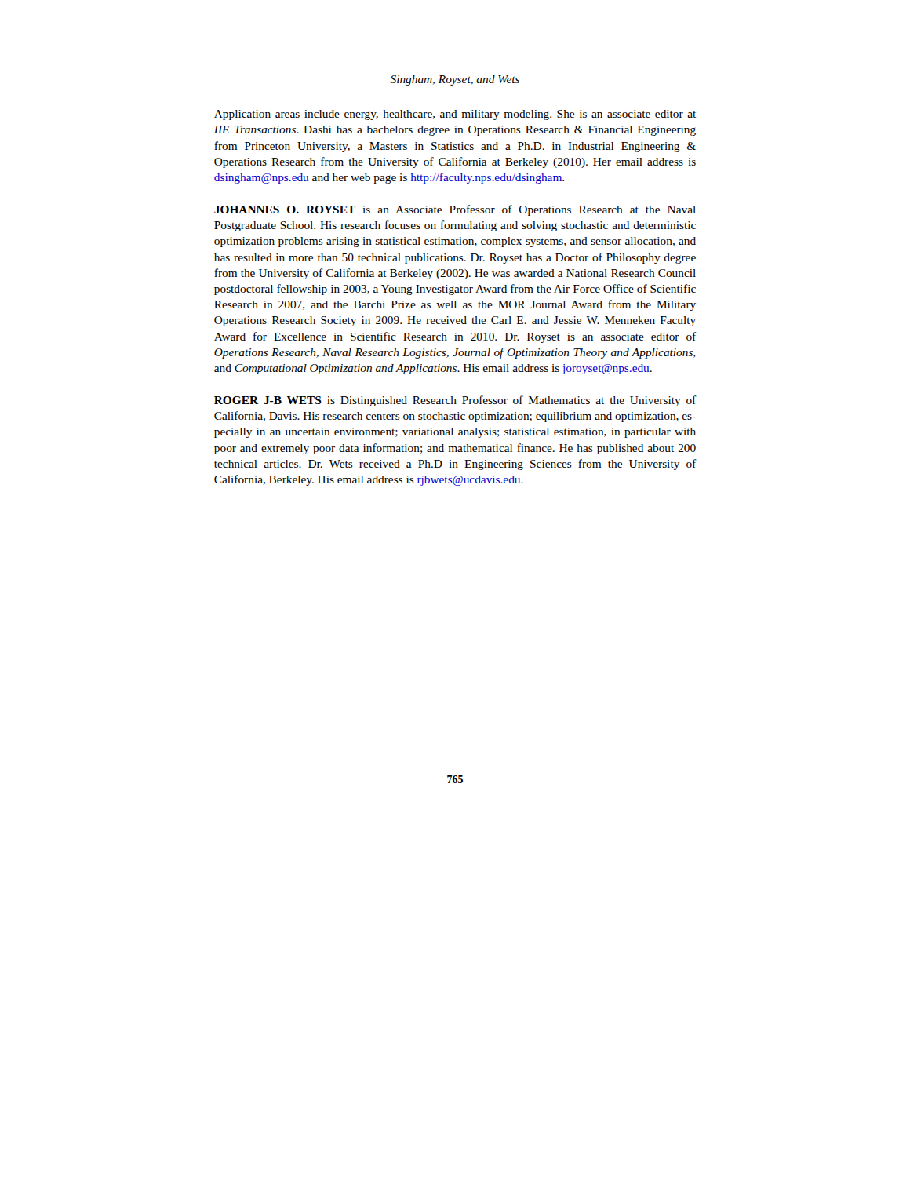Singham, Royset, and Wets
Application areas include energy, healthcare, and military modeling. She is an associate editor at IIE Transactions. Dashi has a bachelors degree in Operations Research & Financial Engineering from Princeton University, a Masters in Statistics and a Ph.D. in Industrial Engineering & Operations Research from the University of California at Berkeley (2010). Her email address is dsingham@nps.edu and her web page is http://faculty.nps.edu/dsingham.
JOHANNES O. ROYSET is an Associate Professor of Operations Research at the Naval Postgraduate School. His research focuses on formulating and solving stochastic and deterministic optimization problems arising in statistical estimation, complex systems, and sensor allocation, and has resulted in more than 50 technical publications. Dr. Royset has a Doctor of Philosophy degree from the University of California at Berkeley (2002). He was awarded a National Research Council postdoctoral fellowship in 2003, a Young Investigator Award from the Air Force Office of Scientific Research in 2007, and the Barchi Prize as well as the MOR Journal Award from the Military Operations Research Society in 2009. He received the Carl E. and Jessie W. Menneken Faculty Award for Excellence in Scientific Research in 2010. Dr. Royset is an associate editor of Operations Research, Naval Research Logistics, Journal of Optimization Theory and Applications, and Computational Optimization and Applications. His email address is joroyset@nps.edu.
ROGER J-B WETS is Distinguished Research Professor of Mathematics at the University of California, Davis. His research centers on stochastic optimization; equilibrium and optimization, especially in an uncertain environment; variational analysis; statistical estimation, in particular with poor and extremely poor data information; and mathematical finance. He has published about 200 technical articles. Dr. Wets received a Ph.D in Engineering Sciences from the University of California, Berkeley. His email address is rjbwets@ucdavis.edu.
765